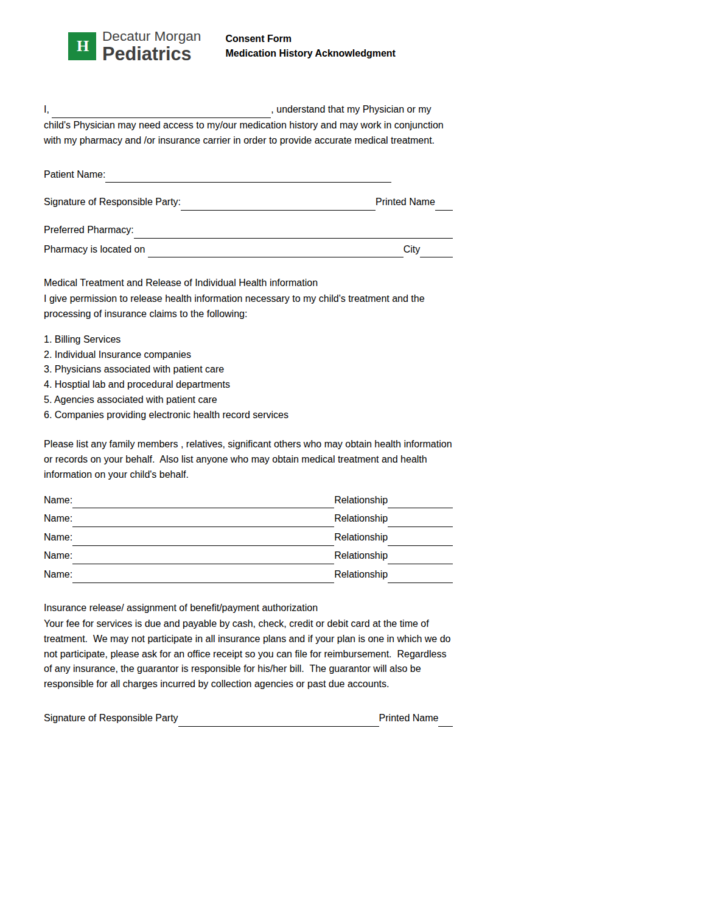H
Decatur Morgan
Pediatrics
Consent Form
Medication History Acknowledgment
I, , understand that my Physician or my child's Physician may need access to my/our medication history and may work in conjunction with my pharmacy and /or insurance carrier in order to provide accurate medical treatment.
Patient Name:
Signature of Responsible Party: Printed Name
Preferred Pharmacy:
Pharmacy is located on City
Medical Treatment and Release of Individual Health information
I give permission to release health information necessary to my child's treatment and the processing of insurance claims to the following:
1. Billing Services
2. Individual Insurance companies
3. Physicians associated with patient care
4. Hosptial lab and procedural departments
5. Agencies associated with patient care
6. Companies providing electronic health record services
Please list any family members , relatives, significant others who may obtain health information or records on your behalf. Also list anyone who may obtain medical treatment and health information on your child's behalf.
Name: Relationship
Name: Relationship
Name: Relationship
Name: Relationship
Name: Relationship
Insurance release/ assignment of benefit/payment authorization
Your fee for services is due and payable by cash, check, credit or debit card at the time of treatment. We may not participate in all insurance plans and if your plan is one in which we do not participate, please ask for an office receipt so you can file for reimbursement. Regardless of any insurance, the guarantor is responsible for his/her bill. The guarantor will also be responsible for all charges incurred by collection agencies or past due accounts.
Signature of Responsible Party Printed Name